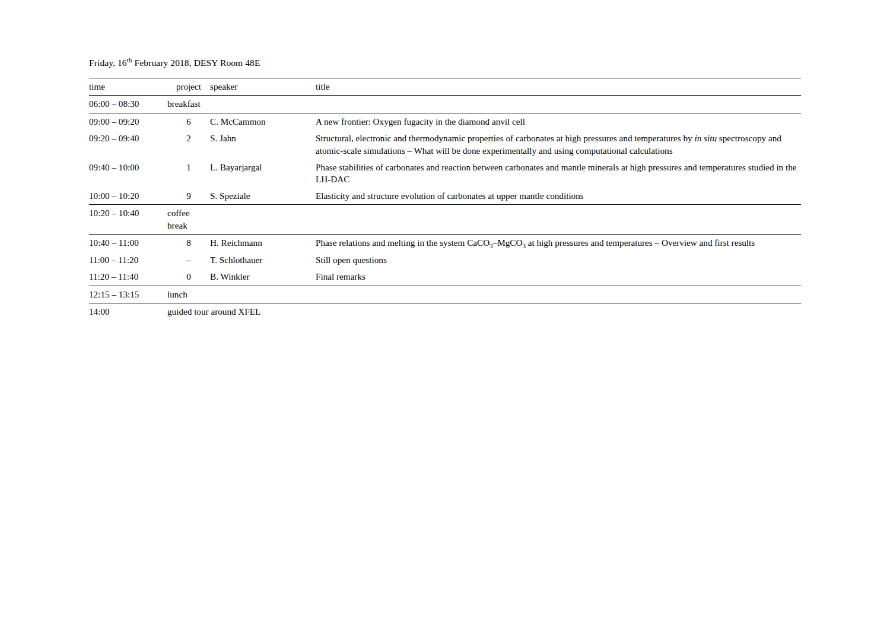Friday, 16th February 2018, DESY Room 48E
| time | project | speaker | title |
| 06:00 – 08:30 | breakfast | | |
| 09:00 – 09:20 | 6 | C. McCammon | A new frontier: Oxygen fugacity in the diamond anvil cell |
| 09:20 – 09:40 | 2 | S. Jahn | Structural, electronic and thermodynamic properties of carbonates at high pressures and temperatures by in situ spectroscopy and atomic-scale simulations – What will be done experimentally and using computational calculations |
| 09:40 – 10:00 | 1 | L. Bayarjargal | Phase stabilities of carbonates and reaction between carbonates and mantle minerals at high pressures and temperatures studied in the LH-DAC |
| 10:00 – 10:20 | 9 | S. Speziale | Elasticity and structure evolution of carbonates at upper mantle conditions |
| 10:20 – 10:40 | coffee break | | |
| 10:40 – 11:00 | 8 | H. Reichmann | Phase relations and melting in the system CaCO 3 –MgCO 3 at high pressures and temperatures – Overview and first results |
| 11:00 – 11:20 | – | T. Schlothauer | Still open questions |
| 11:20 – 11:40 | 0 | B. Winkler | Final remarks |
| 12:15 – 13:15 | lunch | | |
| 14:00 | guided tour around XFEL |